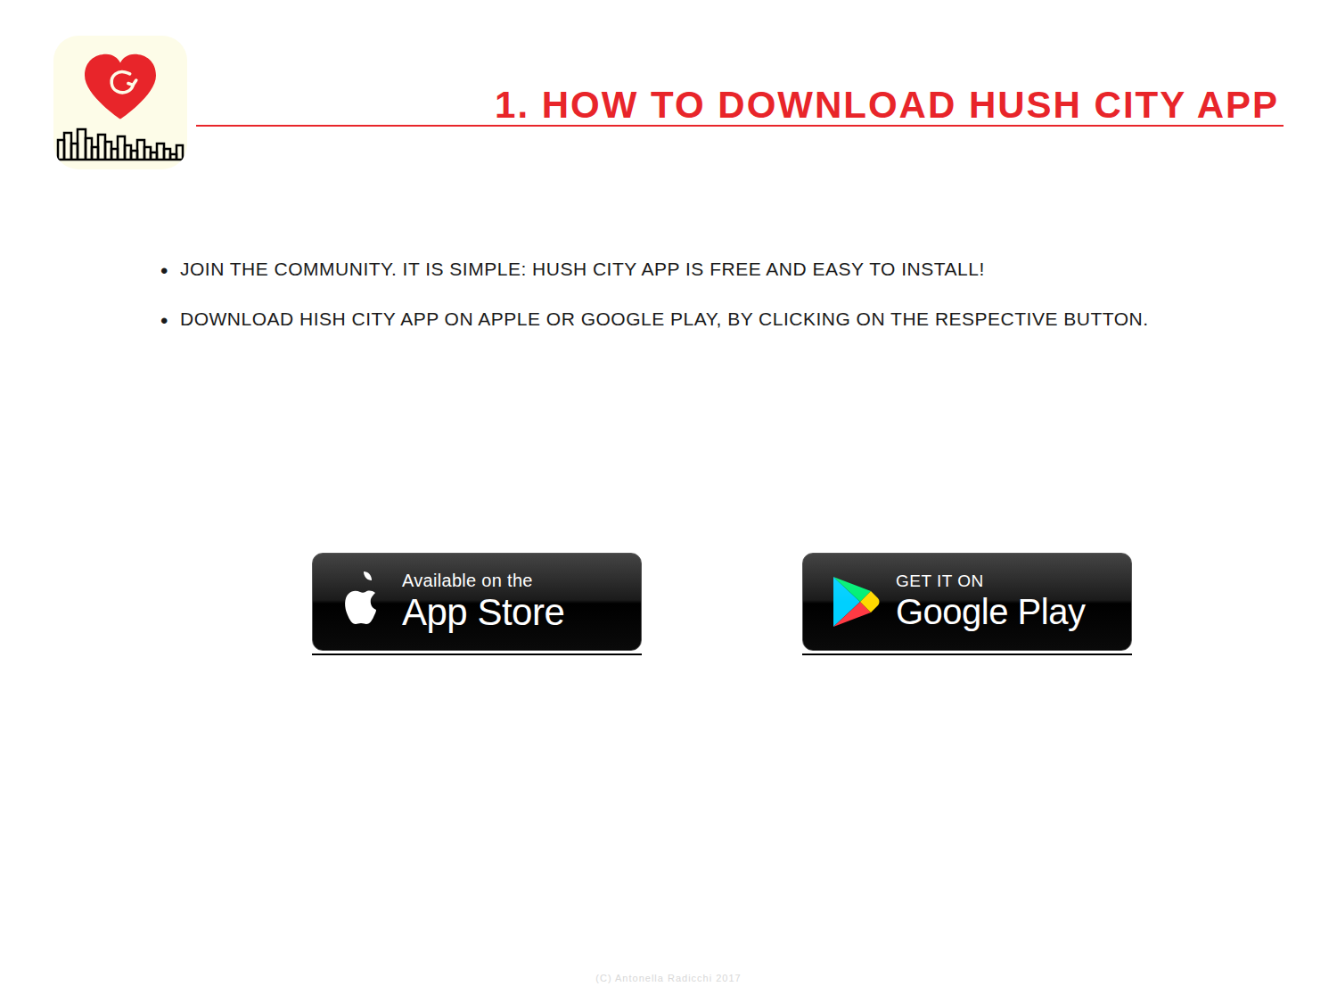1. How to Download Hush City App
Join the community. It is simple: Hush City App is free and easy to install!
Download Hish City App on Apple or Google Play, by clicking on the respective button.
Available on the
App Store
Get it on
Google Play
(C) Antonella Radicchi 2017